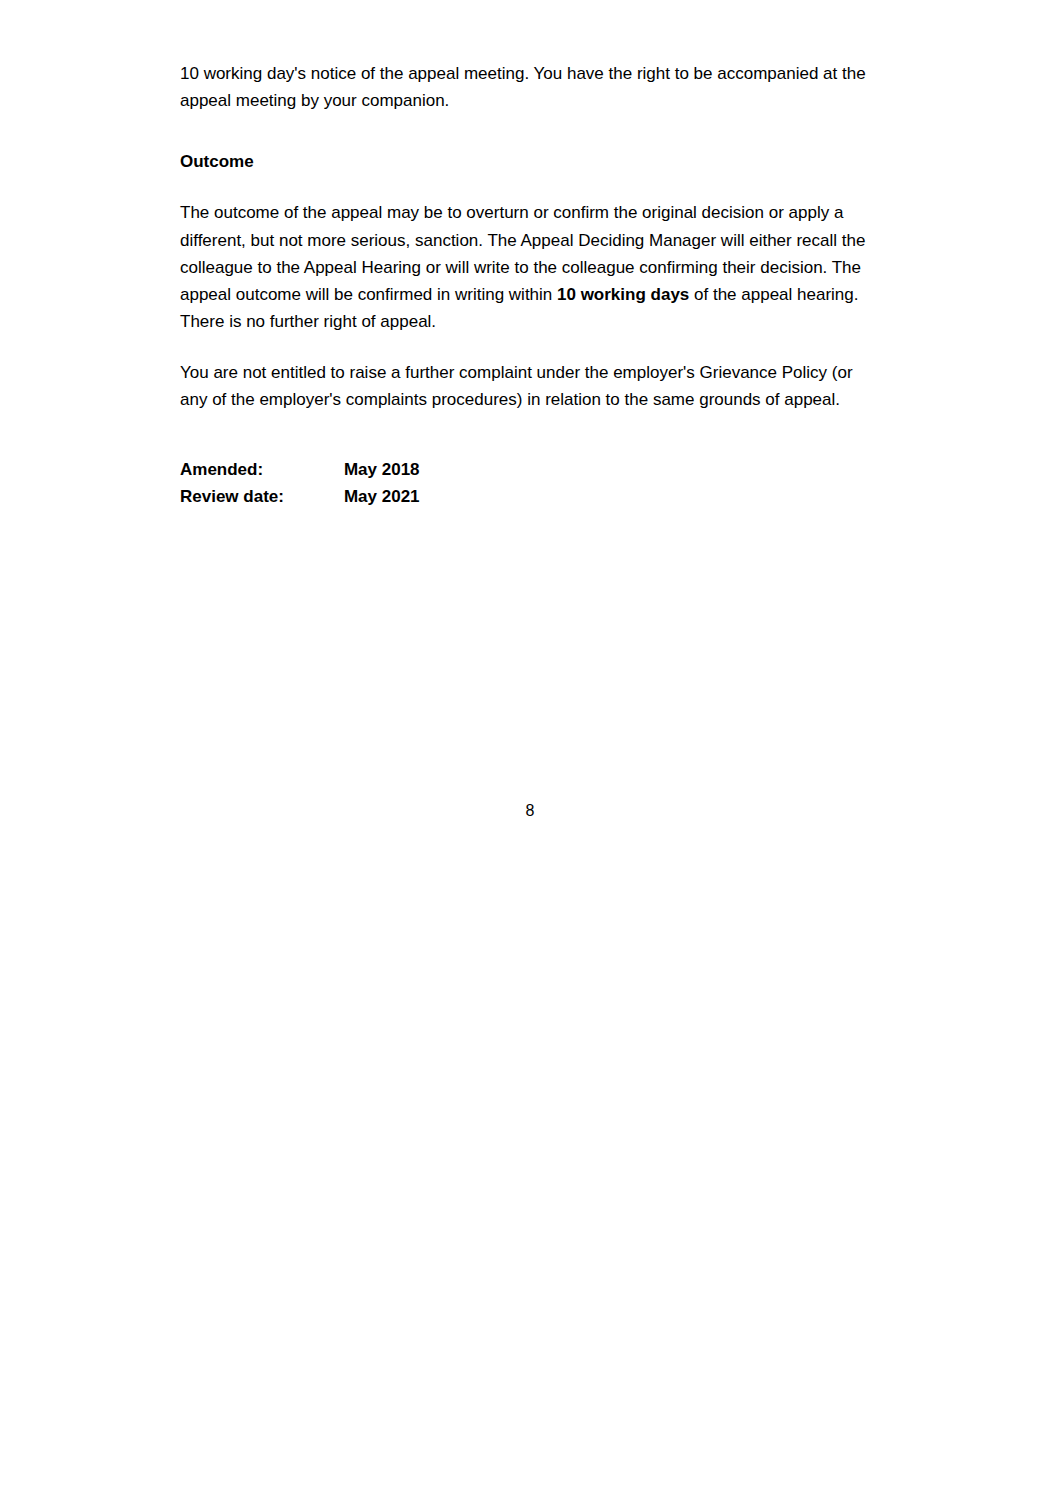10 working day's notice of the appeal meeting. You have the right to be accompanied at the appeal meeting by your companion.
Outcome
The outcome of the appeal may be to overturn or confirm the original decision or apply a different, but not more serious, sanction. The Appeal Deciding Manager will either recall the colleague to the Appeal Hearing or will write to the colleague confirming their decision. The appeal outcome will be confirmed in writing within 10 working days of the appeal hearing. There is no further right of appeal.
You are not entitled to raise a further complaint under the employer's Grievance Policy (or any of the employer's complaints procedures) in relation to the same grounds of appeal.
| Amended: | May 2018 |
| Review date: | May 2021 |
8